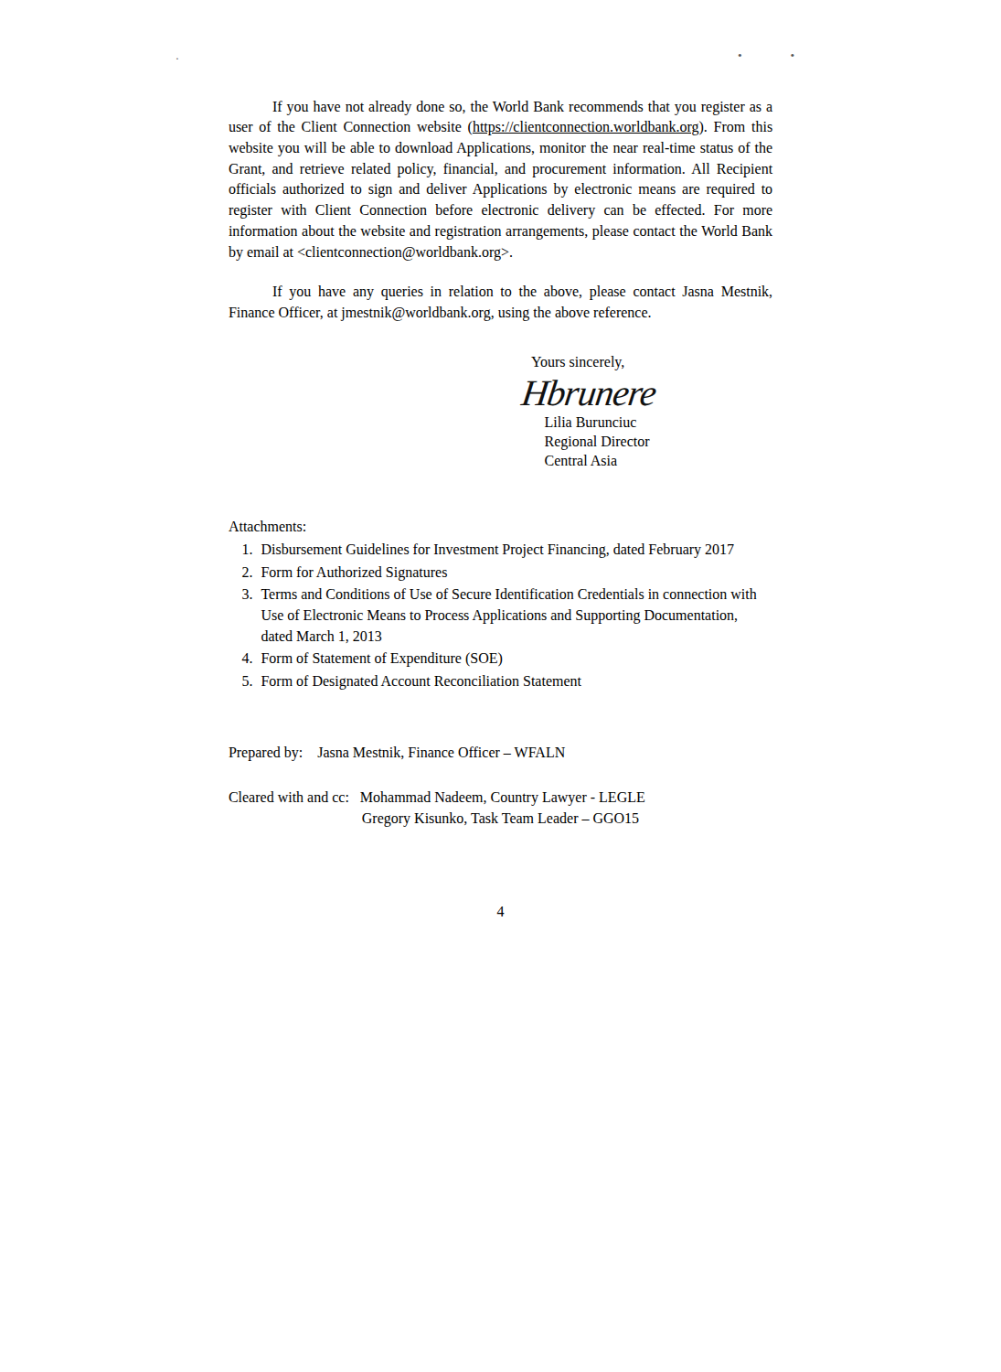.
••
If you have not already done so, the World Bank recommends that you register as a user of the Client Connection website (https://clientconnection.worldbank.org). From this website you will be able to download Applications, monitor the near real-time status of the Grant, and retrieve related policy, financial, and procurement information. All Recipient officials authorized to sign and deliver Applications by electronic means are required to register with Client Connection before electronic delivery can be effected. For more information about the website and registration arrangements, please contact the World Bank by email at <clientconnection@worldbank.org>.
If you have any queries in relation to the above, please contact Jasna Mestnik, Finance Officer, at jmestnik@worldbank.org, using the above reference.
Yours sincerely,
Hbrunere
Lilia Burunciuc
Regional Director
Central Asia
Attachments:
Disbursement Guidelines for Investment Project Financing, dated February 2017
Form for Authorized Signatures
Terms and Conditions of Use of Secure Identification Credentials in connection with Use of Electronic Means to Process Applications and Supporting Documentation, dated March 1, 2013
Form of Statement of Expenditure (SOE)
Form of Designated Account Reconciliation Statement
Prepared by: Jasna Mestnik, Finance Officer – WFALN
Cleared with and cc: Mohammad Nadeem, Country Lawyer - LEGLE Gregory Kisunko, Task Team Leader – GGO15
4